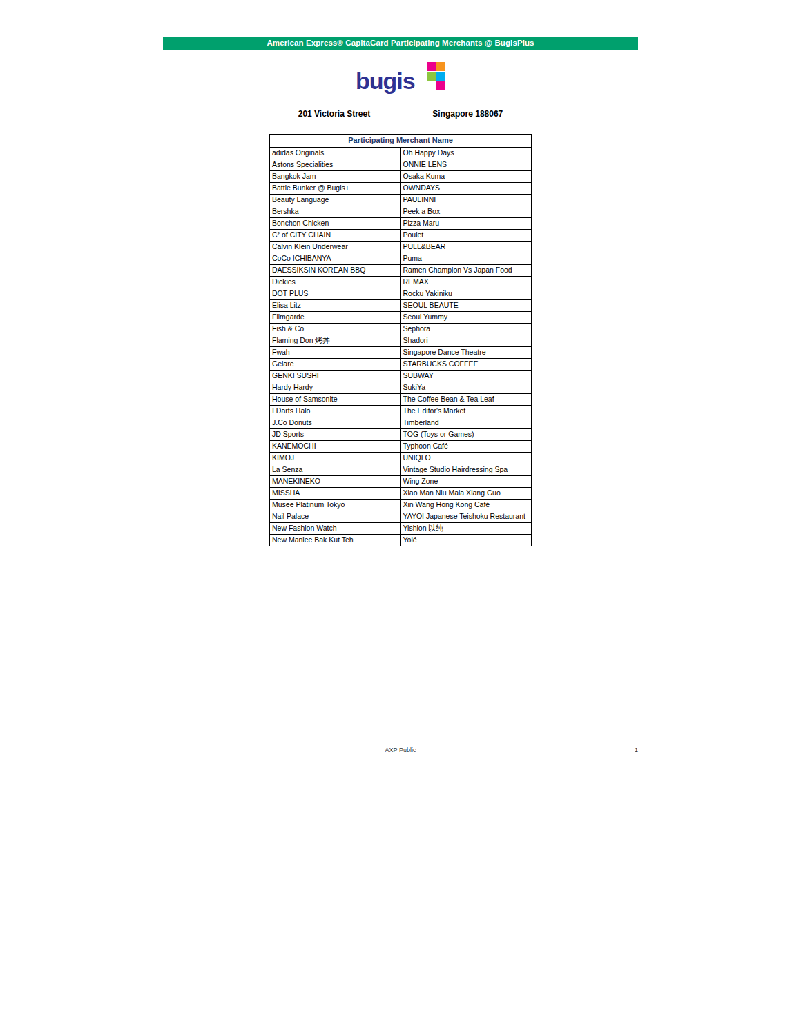American Express® CapitaCard Participating Merchants @ BugisPlus
bugis
201 Victoria Street Singapore 188067
| Participating Merchant Name |
| --- |
| adidas Originals | Oh Happy Days |
| Astons Specialities | ONNIE LENS |
| Bangkok Jam | Osaka Kuma |
| Battle Bunker @ Bugis+ | OWNDAYS |
| Beauty Language | PAULINNI |
| Bershka | Peek a Box |
| Bonchon Chicken | Pizza Maru |
| C² of CITY CHAIN | Poulet |
| Calvin Klein Underwear | PULL&BEAR |
| CoCo ICHIBANYA | Puma |
| DAESSIKSIN KOREAN BBQ | Ramen Champion Vs Japan Food |
| Dickies | REMAX |
| DOT PLUS | Rocku Yakiniku |
| Elisa Litz | SEOUL BEAUTE |
| Filmgarde | Seoul Yummy |
| Fish & Co | Sephora |
| Flaming Don 烤丼 | Shadori |
| Fwah | Singapore Dance Theatre |
| Gelare | STARBUCKS COFFEE |
| GENKI SUSHI | SUBWAY |
| Hardy Hardy | SukiYa |
| House of Samsonite | The Coffee Bean & Tea Leaf |
| I Darts Halo | The Editor's Market |
| J.Co Donuts | Timberland |
| JD Sports | TOG (Toys or Games) |
| KANEMOCHI | Typhoon Café |
| KIMOJ | UNIQLO |
| La Senza | Vintage Studio Hairdressing Spa |
| MANEKINEKO | Wing Zone |
| MISSHA | Xiao Man Niu Mala Xiang Guo |
| Musee Platinum Tokyo | Xin Wang Hong Kong Café |
| Nail Palace | YAYOI Japanese Teishoku Restaurant |
| New Fashion Watch | Yishion 以纯 |
| New Manlee Bak Kut Teh | Yolé |
AXP Public
1